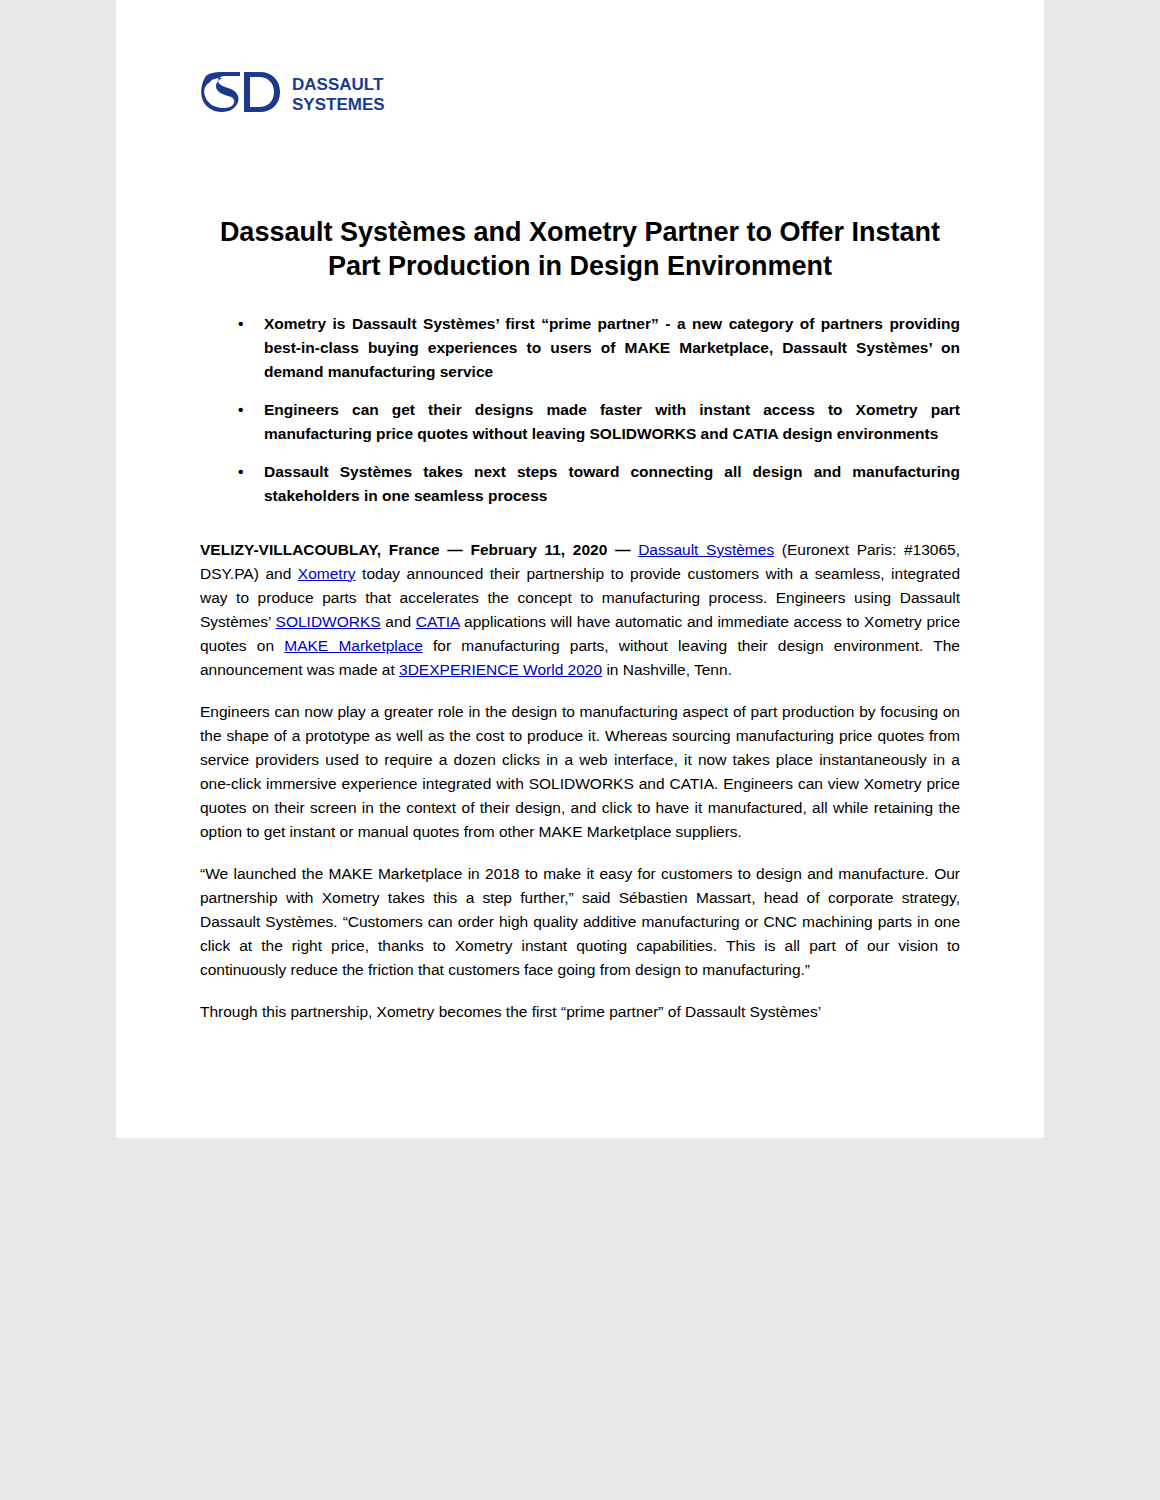DASSAULT SYSTEMES
Dassault Systèmes and Xometry Partner to Offer Instant Part Production in Design Environment
Xometry is Dassault Systèmes’ first “prime partner” - a new category of partners providing best-in-class buying experiences to users of MAKE Marketplace, Dassault Systèmes’ on demand manufacturing service
Engineers can get their designs made faster with instant access to Xometry part manufacturing price quotes without leaving SOLIDWORKS and CATIA design environments
Dassault Systèmes takes next steps toward connecting all design and manufacturing stakeholders in one seamless process
VELIZY-VILLACOUBLAY, France — February 11, 2020 — Dassault Systèmes (Euronext Paris: #13065, DSY.PA) and Xometry today announced their partnership to provide customers with a seamless, integrated way to produce parts that accelerates the concept to manufacturing process. Engineers using Dassault Systèmes’ SOLIDWORKS and CATIA applications will have automatic and immediate access to Xometry price quotes on MAKE Marketplace for manufacturing parts, without leaving their design environment. The announcement was made at 3DEXPERIENCE World 2020 in Nashville, Tenn.
Engineers can now play a greater role in the design to manufacturing aspect of part production by focusing on the shape of a prototype as well as the cost to produce it. Whereas sourcing manufacturing price quotes from service providers used to require a dozen clicks in a web interface, it now takes place instantaneously in a one-click immersive experience integrated with SOLIDWORKS and CATIA. Engineers can view Xometry price quotes on their screen in the context of their design, and click to have it manufactured, all while retaining the option to get instant or manual quotes from other MAKE Marketplace suppliers.
“We launched the MAKE Marketplace in 2018 to make it easy for customers to design and manufacture. Our partnership with Xometry takes this a step further,” said Sébastien Massart, head of corporate strategy, Dassault Systèmes. “Customers can order high quality additive manufacturing or CNC machining parts in one click at the right price, thanks to Xometry instant quoting capabilities. This is all part of our vision to continuously reduce the friction that customers face going from design to manufacturing.”
Through this partnership, Xometry becomes the first “prime partner” of Dassault Systèmes’